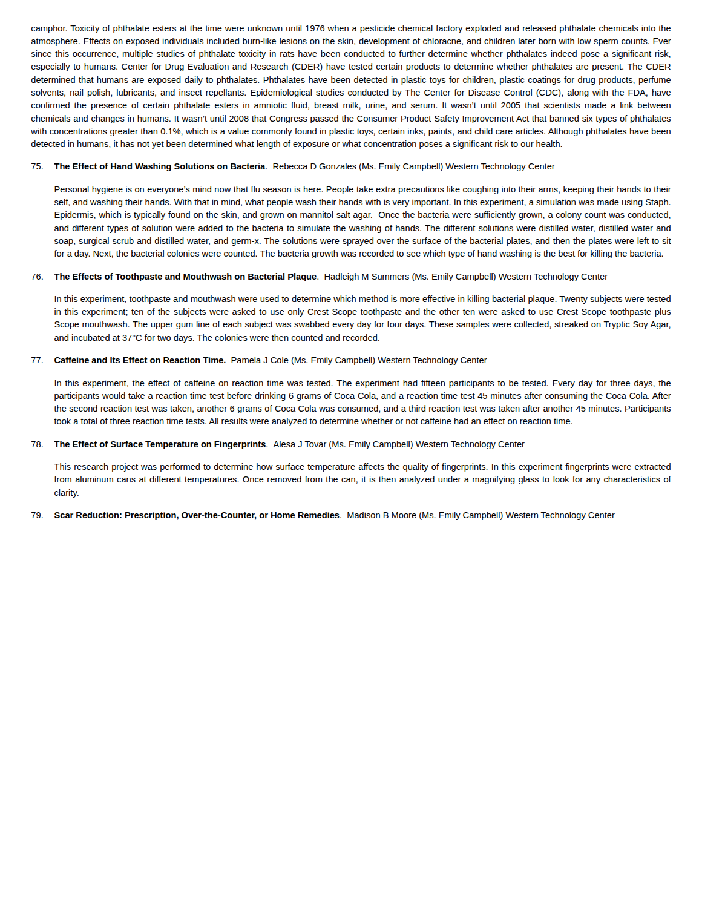camphor. Toxicity of phthalate esters at the time were unknown until 1976 when a pesticide chemical factory exploded and released phthalate chemicals into the atmosphere. Effects on exposed individuals included burn-like lesions on the skin, development of chloracne, and children later born with low sperm counts. Ever since this occurrence, multiple studies of phthalate toxicity in rats have been conducted to further determine whether phthalates indeed pose a significant risk, especially to humans. Center for Drug Evaluation and Research (CDER) have tested certain products to determine whether phthalates are present. The CDER determined that humans are exposed daily to phthalates. Phthalates have been detected in plastic toys for children, plastic coatings for drug products, perfume solvents, nail polish, lubricants, and insect repellants. Epidemiological studies conducted by The Center for Disease Control (CDC), along with the FDA, have confirmed the presence of certain phthalate esters in amniotic fluid, breast milk, urine, and serum. It wasn’t until 2005 that scientists made a link between chemicals and changes in humans. It wasn’t until 2008 that Congress passed the Consumer Product Safety Improvement Act that banned six types of phthalates with concentrations greater than 0.1%, which is a value commonly found in plastic toys, certain inks, paints, and child care articles. Although phthalates have been detected in humans, it has not yet been determined what length of exposure or what concentration poses a significant risk to our health.
75. The Effect of Hand Washing Solutions on Bacteria. Rebecca D Gonzales (Ms. Emily Campbell) Western Technology Center
Personal hygiene is on everyone’s mind now that flu season is here. People take extra precautions like coughing into their arms, keeping their hands to their self, and washing their hands. With that in mind, what people wash their hands with is very important. In this experiment, a simulation was made using Staph. Epidermis, which is typically found on the skin, and grown on mannitol salt agar. Once the bacteria were sufficiently grown, a colony count was conducted, and different types of solution were added to the bacteria to simulate the washing of hands. The different solutions were distilled water, distilled water and soap, surgical scrub and distilled water, and germ-x. The solutions were sprayed over the surface of the bacterial plates, and then the plates were left to sit for a day. Next, the bacterial colonies were counted. The bacteria growth was recorded to see which type of hand washing is the best for killing the bacteria.
76. The Effects of Toothpaste and Mouthwash on Bacterial Plaque. Hadleigh M Summers (Ms. Emily Campbell) Western Technology Center
In this experiment, toothpaste and mouthwash were used to determine which method is more effective in killing bacterial plaque. Twenty subjects were tested in this experiment; ten of the subjects were asked to use only Crest Scope toothpaste and the other ten were asked to use Crest Scope toothpaste plus Scope mouthwash. The upper gum line of each subject was swabbed every day for four days. These samples were collected, streaked on Tryptic Soy Agar, and incubated at 37°C for two days. The colonies were then counted and recorded.
77. Caffeine and Its Effect on Reaction Time. Pamela J Cole (Ms. Emily Campbell) Western Technology Center
In this experiment, the effect of caffeine on reaction time was tested. The experiment had fifteen participants to be tested. Every day for three days, the participants would take a reaction time test before drinking 6 grams of Coca Cola, and a reaction time test 45 minutes after consuming the Coca Cola. After the second reaction test was taken, another 6 grams of Coca Cola was consumed, and a third reaction test was taken after another 45 minutes. Participants took a total of three reaction time tests. All results were analyzed to determine whether or not caffeine had an effect on reaction time.
78. The Effect of Surface Temperature on Fingerprints. Alesa J Tovar (Ms. Emily Campbell) Western Technology Center
This research project was performed to determine how surface temperature affects the quality of fingerprints. In this experiment fingerprints were extracted from aluminum cans at different temperatures. Once removed from the can, it is then analyzed under a magnifying glass to look for any characteristics of clarity.
79. Scar Reduction: Prescription, Over-the-Counter, or Home Remedies. Madison B Moore (Ms. Emily Campbell) Western Technology Center